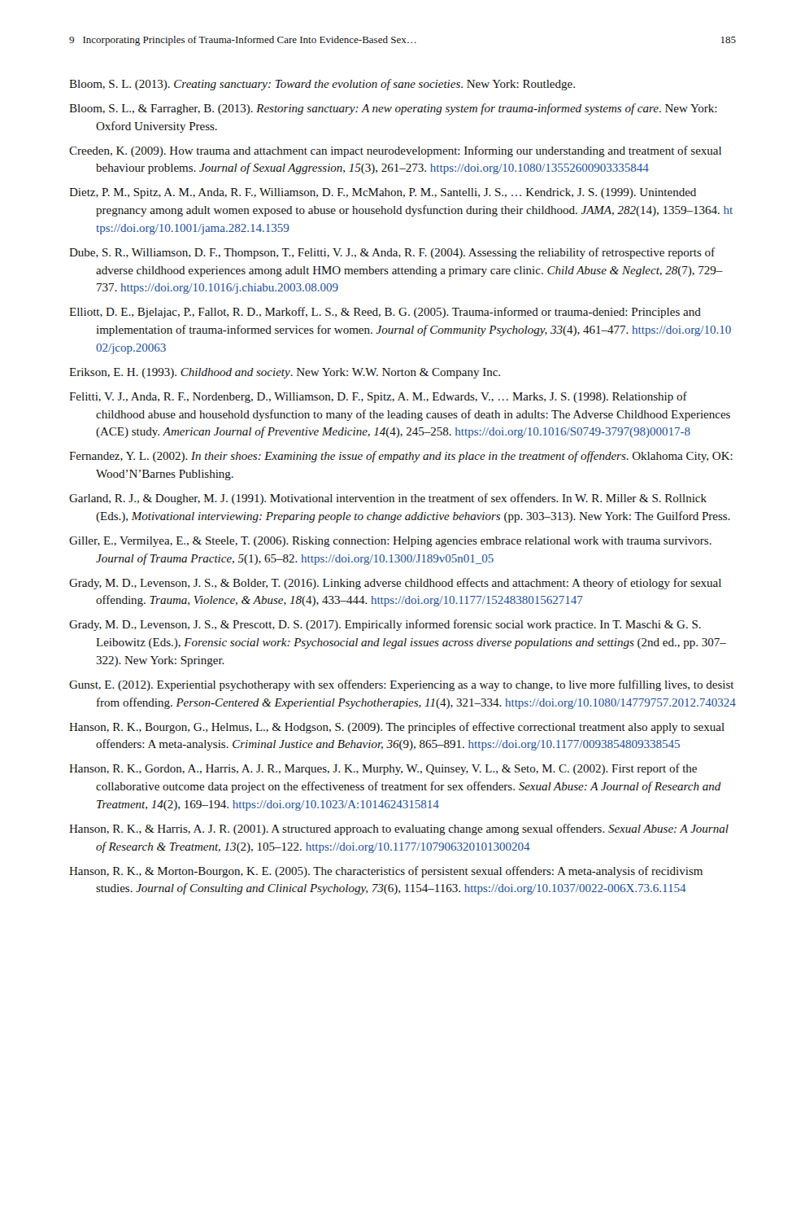9 Incorporating Principles of Trauma-Informed Care Into Evidence-Based Sex… 185
Bloom, S. L. (2013). Creating sanctuary: Toward the evolution of sane societies. New York: Routledge.
Bloom, S. L., & Farragher, B. (2013). Restoring sanctuary: A new operating system for trauma-informed systems of care. New York: Oxford University Press.
Creeden, K. (2009). How trauma and attachment can impact neurodevelopment: Informing our understanding and treatment of sexual behaviour problems. Journal of Sexual Aggression, 15(3), 261–273. https://doi.org/10.1080/13552600903335844
Dietz, P. M., Spitz, A. M., Anda, R. F., Williamson, D. F., McMahon, P. M., Santelli, J. S., … Kendrick, J. S. (1999). Unintended pregnancy among adult women exposed to abuse or household dysfunction during their childhood. JAMA, 282(14), 1359–1364. https://doi.org/10.1001/jama.282.14.1359
Dube, S. R., Williamson, D. F., Thompson, T., Felitti, V. J., & Anda, R. F. (2004). Assessing the reliability of retrospective reports of adverse childhood experiences among adult HMO members attending a primary care clinic. Child Abuse & Neglect, 28(7), 729–737. https://doi.org/10.1016/j.chiabu.2003.08.009
Elliott, D. E., Bjelajac, P., Fallot, R. D., Markoff, L. S., & Reed, B. G. (2005). Trauma-informed or trauma-denied: Principles and implementation of trauma-informed services for women. Journal of Community Psychology, 33(4), 461–477. https://doi.org/10.1002/jcop.20063
Erikson, E. H. (1993). Childhood and society. New York: W.W. Norton & Company Inc.
Felitti, V. J., Anda, R. F., Nordenberg, D., Williamson, D. F., Spitz, A. M., Edwards, V., … Marks, J. S. (1998). Relationship of childhood abuse and household dysfunction to many of the leading causes of death in adults: The Adverse Childhood Experiences (ACE) study. American Journal of Preventive Medicine, 14(4), 245–258. https://doi.org/10.1016/S0749-3797(98)00017-8
Fernandez, Y. L. (2002). In their shoes: Examining the issue of empathy and its place in the treatment of offenders. Oklahoma City, OK: Wood’N’Barnes Publishing.
Garland, R. J., & Dougher, M. J. (1991). Motivational intervention in the treatment of sex offenders. In W. R. Miller & S. Rollnick (Eds.), Motivational interviewing: Preparing people to change addictive behaviors (pp. 303–313). New York: The Guilford Press.
Giller, E., Vermilyea, E., & Steele, T. (2006). Risking connection: Helping agencies embrace relational work with trauma survivors. Journal of Trauma Practice, 5(1), 65–82. https://doi.org/10.1300/J189v05n01_05
Grady, M. D., Levenson, J. S., & Bolder, T. (2016). Linking adverse childhood effects and attachment: A theory of etiology for sexual offending. Trauma, Violence, & Abuse, 18(4), 433–444. https://doi.org/10.1177/1524838015627147
Grady, M. D., Levenson, J. S., & Prescott, D. S. (2017). Empirically informed forensic social work practice. In T. Maschi & G. S. Leibowitz (Eds.), Forensic social work: Psychosocial and legal issues across diverse populations and settings (2nd ed., pp. 307–322). New York: Springer.
Gunst, E. (2012). Experiential psychotherapy with sex offenders: Experiencing as a way to change, to live more fulfilling lives, to desist from offending. Person-Centered & Experiential Psychotherapies, 11(4), 321–334. https://doi.org/10.1080/14779757.2012.740324
Hanson, R. K., Bourgon, G., Helmus, L., & Hodgson, S. (2009). The principles of effective correctional treatment also apply to sexual offenders: A meta-analysis. Criminal Justice and Behavior, 36(9), 865–891. https://doi.org/10.1177/0093854809338545
Hanson, R. K., Gordon, A., Harris, A. J. R., Marques, J. K., Murphy, W., Quinsey, V. L., & Seto, M. C. (2002). First report of the collaborative outcome data project on the effectiveness of treatment for sex offenders. Sexual Abuse: A Journal of Research and Treatment, 14(2), 169–194. https://doi.org/10.1023/A:1014624315814
Hanson, R. K., & Harris, A. J. R. (2001). A structured approach to evaluating change among sexual offenders. Sexual Abuse: A Journal of Research & Treatment, 13(2), 105–122. https://doi.org/10.1177/107906320101300204
Hanson, R. K., & Morton-Bourgon, K. E. (2005). The characteristics of persistent sexual offenders: A meta-analysis of recidivism studies. Journal of Consulting and Clinical Psychology, 73(6), 1154–1163. https://doi.org/10.1037/0022-006X.73.6.1154